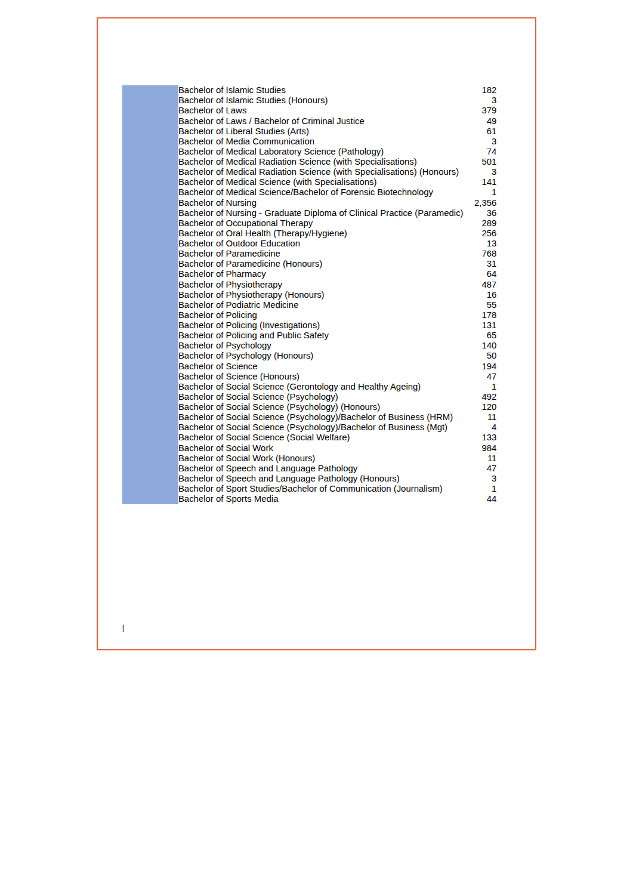| | Bachelor of Islamic Studies | 182 | |
| Bachelor of Islamic Studies (Honours) | 3 | |
| Bachelor of Laws | 379 | |
| Bachelor of Laws / Bachelor of Criminal Justice | 49 | |
| Bachelor of Liberal Studies (Arts) | 61 | |
| Bachelor of Media Communication | 3 | |
| Bachelor of Medical Laboratory Science (Pathology) | 74 | |
| Bachelor of Medical Radiation Science (with Specialisations) | 501 | |
| Bachelor of Medical Radiation Science (with Specialisations) (Honours) | 3 | |
| Bachelor of Medical Science (with Specialisations) | 141 | |
| Bachelor of Medical Science/Bachelor of Forensic Biotechnology | 1 | |
| Bachelor of Nursing | 2,356 | |
| Bachelor of Nursing - Graduate Diploma of Clinical Practice (Paramedic) | 36 | |
| Bachelor of Occupational Therapy | 289 | |
| Bachelor of Oral Health (Therapy/Hygiene) | 256 | |
| Bachelor of Outdoor Education | 13 | |
| Bachelor of Paramedicine | 768 | |
| Bachelor of Paramedicine (Honours) | 31 | |
| Bachelor of Pharmacy | 64 | |
| Bachelor of Physiotherapy | 487 | |
| Bachelor of Physiotherapy (Honours) | 16 | |
| Bachelor of Podiatric Medicine | 55 | |
| Bachelor of Policing | 178 | |
| Bachelor of Policing (Investigations) | 131 | |
| Bachelor of Policing and Public Safety | 65 | |
| Bachelor of Psychology | 140 | |
| Bachelor of Psychology (Honours) | 50 | |
| Bachelor of Science | 194 | |
| Bachelor of Science (Honours) | 47 | |
| Bachelor of Social Science (Gerontology and Healthy Ageing) | 1 | |
| Bachelor of Social Science (Psychology) | 492 | |
| Bachelor of Social Science (Psychology) (Honours) | 120 | |
| Bachelor of Social Science (Psychology)/Bachelor of Business (HRM) | 11 | |
| Bachelor of Social Science (Psychology)/Bachelor of Business (Mgt) | 4 | |
| Bachelor of Social Science (Social Welfare) | 133 | |
| Bachelor of Social Work | 984 | |
| Bachelor of Social Work (Honours) | 11 | |
| Bachelor of Speech and Language Pathology | 47 | |
| Bachelor of Speech and Language Pathology (Honours) | 3 | |
| Bachelor of Sport Studies/Bachelor of Communication (Journalism) | 1 | |
| | Bachelor of Sports Media | 44 | |
|